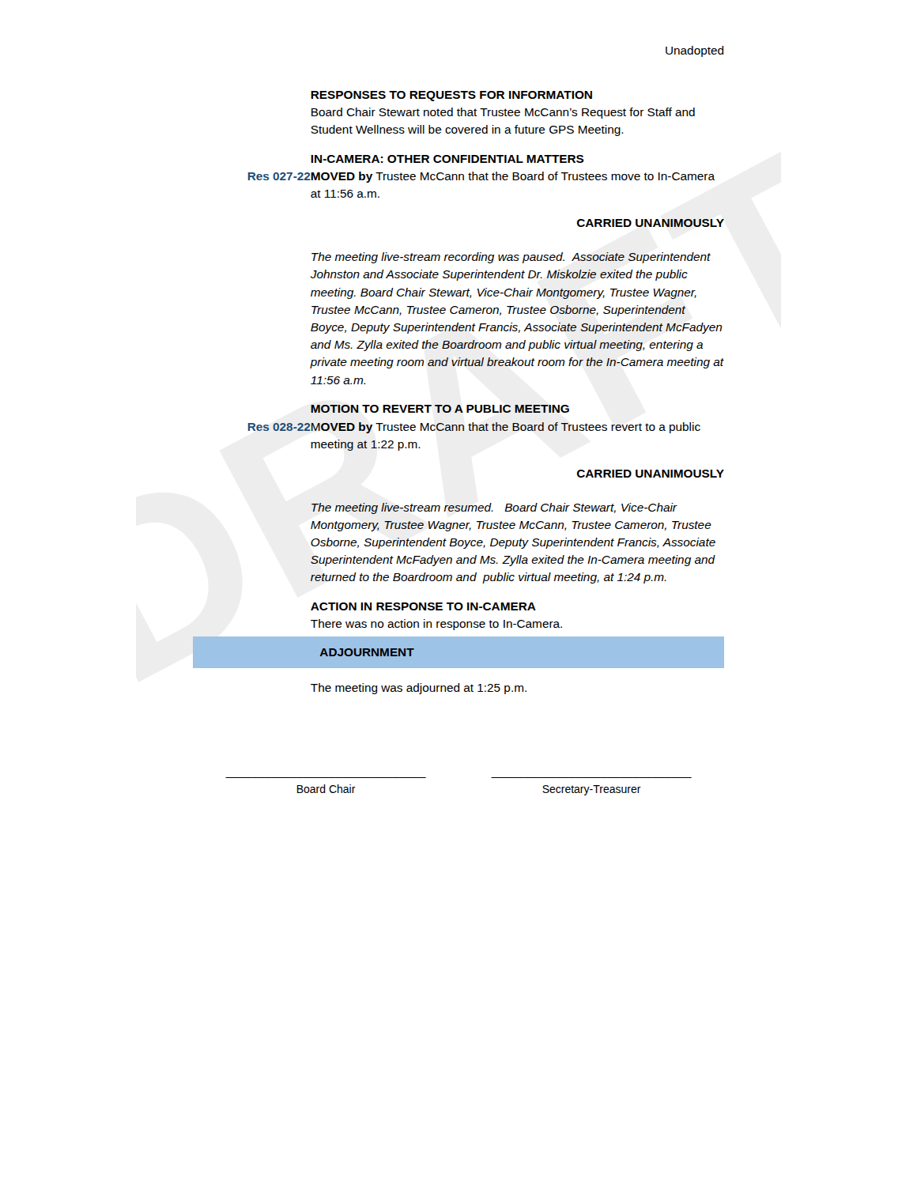DRAFT
Unadopted
| | RESPONSES TO REQUESTS FOR INFORMATION Board Chair Stewart noted that Trustee McCann’s Request for Staff and Student Wellness will be covered in a future GPS Meeting. |
| | IN-CAMERA: OTHER CONFIDENTIAL MATTERS |
| Res 027-22 | MOVED by Trustee McCann that the Board of Trustees move to In-Camera at 11:56 a.m. CARRIED UNANIMOUSLY The meeting live-stream recording was paused. Associate Superintendent Johnston and Associate Superintendent Dr. Miskolzie exited the public meeting. Board Chair Stewart, Vice-Chair Montgomery, Trustee Wagner, Trustee McCann, Trustee Cameron, Trustee Osborne, Superintendent Boyce, Deputy Superintendent Francis, Associate Superintendent McFadyen and Ms. Zylla exited the Boardroom and public virtual meeting, entering a private meeting room and virtual breakout room for the In-Camera meeting at 11:56 a.m. |
| | MOTION TO REVERT TO A PUBLIC MEETING |
| Res 028-22 | M OVED by Trustee McCann that the Board of Trustees revert to a public meeting at 1:22 p.m. CARRIED UNANIMOUSLY The meeting live-stream resumed. Board Chair Stewart, Vice-Chair Montgomery, Trustee Wagner, Trustee McCann, Trustee Cameron, Trustee Osborne, Superintendent Boyce, Deputy Superintendent Francis, Associate Superintendent McFadyen and Ms. Zylla exited the In-Camera meeting and returned to the Boardroom and public virtual meeting, at 1:24 p.m. ACTION IN RESPONSE TO IN-CAMERA There was no action in response to In-Camera. |
ADJOURNMENT
| | The meeting was adjourned at 1:25 p.m. |
| _______________________________ | _______________________________ |
| Board Chair | Secretary-Treasurer |